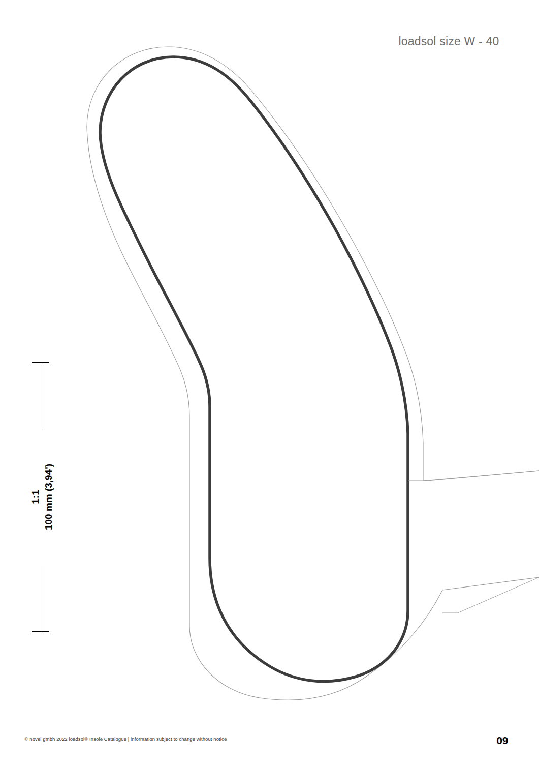loadsol size W - 40
1:1
100 mm (3,94')
© novel gmbh 2022 loadsol® Insole Catalogue | information subject to change without notice
09